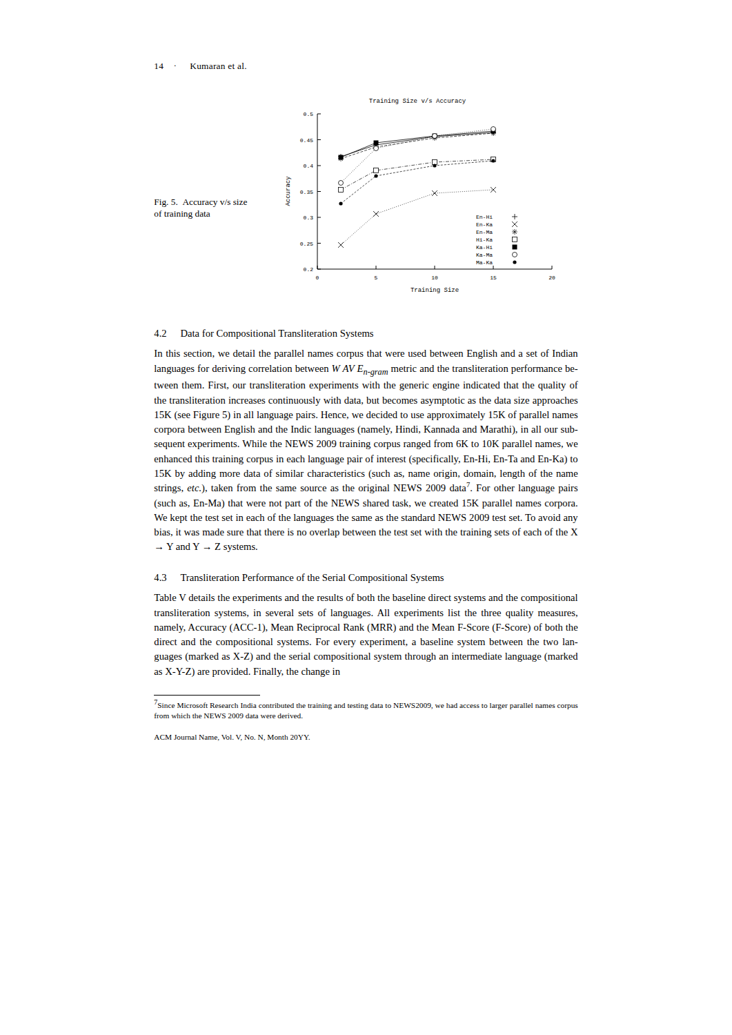14·Kumaran et al.
Fig. 5. Accuracy v/s size of training data
Training Size v/s Accuracy 0.5 0.45 0.4 0.35 0.3 0.25 0.2 0 5 10 15 20 Training Size Accuracy En-Hi En-Ka En-Ma Hi-Ka Ka-Hi Ka-Ma Ma-Ka
4.2 Data for Compositional Transliteration Systems
In this section, we detail the parallel names corpus that were used between English and a set of Indian languages for deriving correlation between W AV En-gram metric and the transliteration performance between them. First, our transliteration experiments with the generic engine indicated that the quality of the transliteration increases continuously with data, but becomes asymptotic as the data size approaches 15K (see Figure 5) in all language pairs. Hence, we decided to use approximately 15K of parallel names corpora between English and the Indic languages (namely, Hindi, Kannada and Marathi), in all our subsequent experiments. While the NEWS 2009 training corpus ranged from 6K to 10K parallel names, we enhanced this training corpus in each language pair of interest (specifically, En-Hi, En-Ta and En-Ka) to 15K by adding more data of similar characteristics (such as, name origin, domain, length of the name strings, etc.), taken from the same source as the original NEWS 2009 data7. For other language pairs (such as, En-Ma) that were not part of the NEWS shared task, we created 15K parallel names corpora. We kept the test set in each of the languages the same as the standard NEWS 2009 test set. To avoid any bias, it was made sure that there is no overlap between the test set with the training sets of each of the X → Y and Y → Z systems.
4.3 Transliteration Performance of the Serial Compositional Systems
Table V details the experiments and the results of both the baseline direct systems and the compositional transliteration systems, in several sets of languages. All experiments list the three quality measures, namely, Accuracy (ACC-1), Mean Reciprocal Rank (MRR) and the Mean F-Score (F-Score) of both the direct and the compositional systems. For every experiment, a baseline system between the two languages (marked as X-Z) and the serial compositional system through an intermediate language (marked as X-Y-Z) are provided. Finally, the change in
7Since Microsoft Research India contributed the training and testing data to NEWS2009, we had access to larger parallel names corpus from which the NEWS 2009 data were derived.
ACM Journal Name, Vol. V, No. N, Month 20YY.